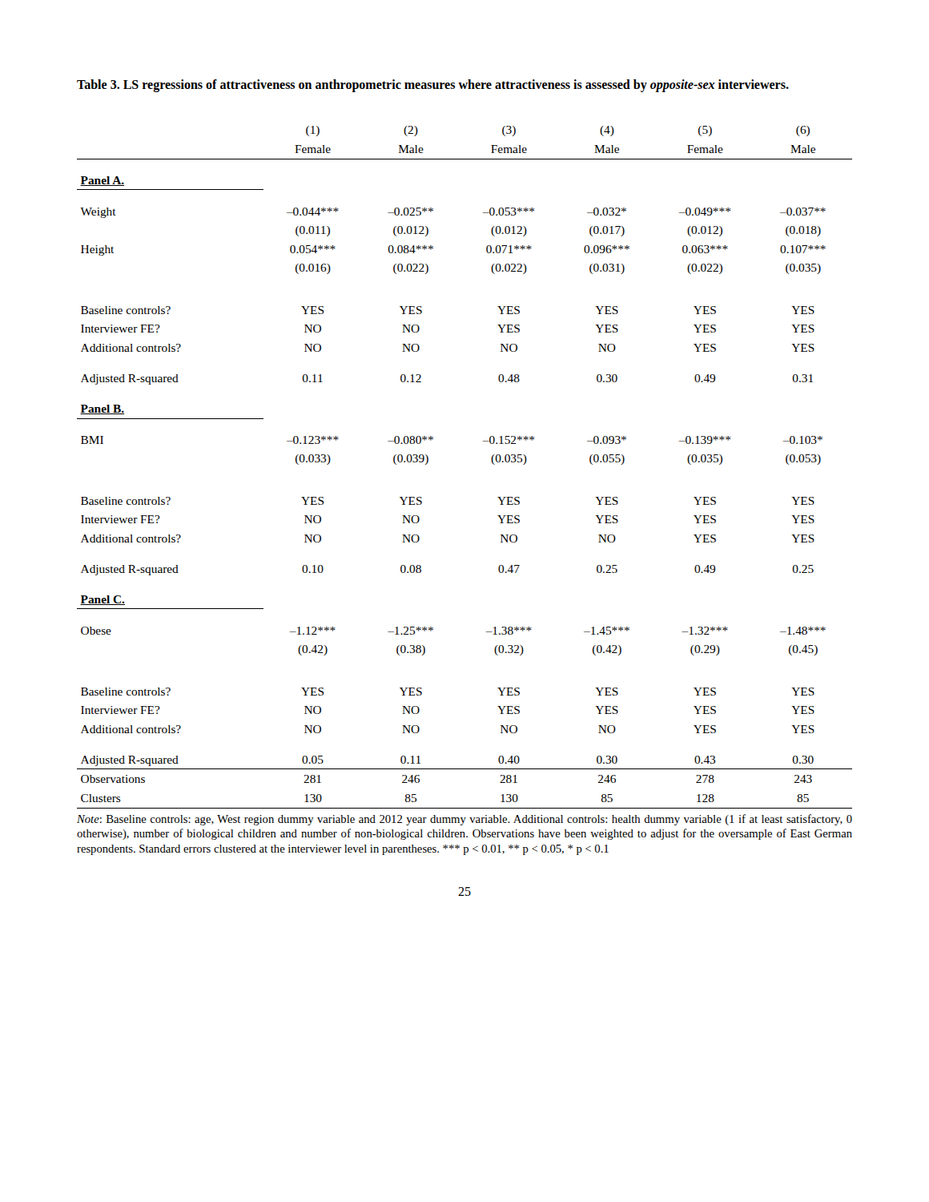Table 3. LS regressions of attractiveness on anthropometric measures where attractiveness is assessed by opposite-sex interviewers.
| | (1) | (2) | (3) | (4) | (5) | (6) |
| | Female | Male | Female | Male | Female | Male |
| Panel A. | |
| Weight | –0.044*** | –0.025** | –0.053*** | –0.032* | –0.049*** | –0.037** |
| | (0.011) | (0.012) | (0.012) | (0.017) | (0.012) | (0.018) |
| Height | 0.054*** | 0.084*** | 0.071*** | 0.096*** | 0.063*** | 0.107*** |
| | (0.016) | (0.022) | (0.022) | (0.031) | (0.022) | (0.035) |
| Baseline controls? | YES | YES | YES | YES | YES | YES |
| Interviewer FE? | NO | NO | YES | YES | YES | YES |
| Additional controls? | NO | NO | NO | NO | YES | YES |
| Adjusted R-squared | 0.11 | 0.12 | 0.48 | 0.30 | 0.49 | 0.31 |
| Panel B. | |
| BMI | –0.123*** | –0.080** | –0.152*** | –0.093* | –0.139*** | –0.103* |
| | (0.033) | (0.039) | (0.035) | (0.055) | (0.035) | (0.053) |
| Baseline controls? | YES | YES | YES | YES | YES | YES |
| Interviewer FE? | NO | NO | YES | YES | YES | YES |
| Additional controls? | NO | NO | NO | NO | YES | YES |
| Adjusted R-squared | 0.10 | 0.08 | 0.47 | 0.25 | 0.49 | 0.25 |
| Panel C. | |
| Obese | –1.12*** | –1.25*** | –1.38*** | –1.45*** | –1.32*** | –1.48*** |
| | (0.42) | (0.38) | (0.32) | (0.42) | (0.29) | (0.45) |
| Baseline controls? | YES | YES | YES | YES | YES | YES |
| Interviewer FE? | NO | NO | YES | YES | YES | YES |
| Additional controls? | NO | NO | NO | NO | YES | YES |
| Adjusted R-squared | 0.05 | 0.11 | 0.40 | 0.30 | 0.43 | 0.30 |
| Observations | 281 | 246 | 281 | 246 | 278 | 243 |
| Clusters | 130 | 85 | 130 | 85 | 128 | 85 |
Note: Baseline controls: age, West region dummy variable and 2012 year dummy variable. Additional controls: health dummy variable (1 if at least satisfactory, 0 otherwise), number of biological children and number of non-biological children. Observations have been weighted to adjust for the oversample of East German respondents. Standard errors clustered at the interviewer level in parentheses. *** p < 0.01, ** p < 0.05, * p < 0.1
25